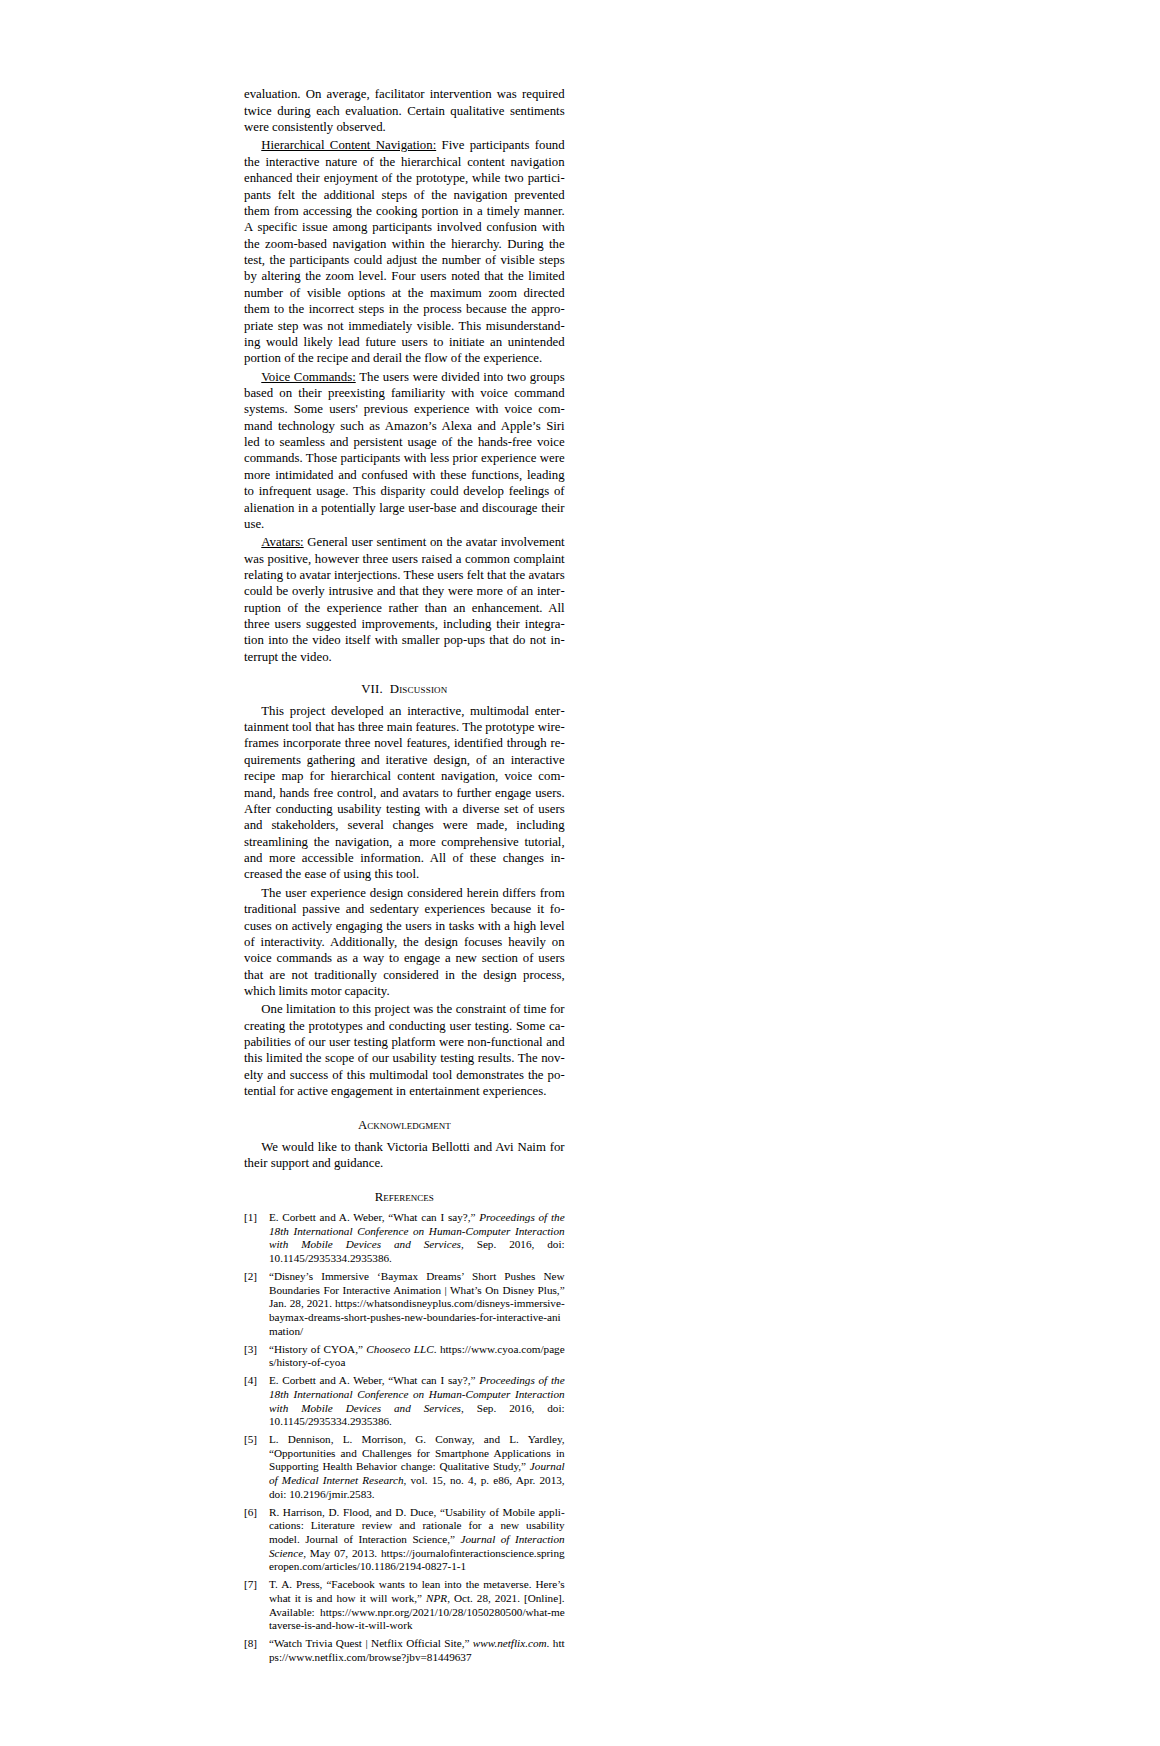evaluation. On average, facilitator intervention was required twice during each evaluation. Certain qualitative sentiments were consistently observed.
Hierarchical Content Navigation: Five participants found the interactive nature of the hierarchical content navigation enhanced their enjoyment of the prototype, while two participants felt the additional steps of the navigation prevented them from accessing the cooking portion in a timely manner. A specific issue among participants involved confusion with the zoom-based navigation within the hierarchy. During the test, the participants could adjust the number of visible steps by altering the zoom level. Four users noted that the limited number of visible options at the maximum zoom directed them to the incorrect steps in the process because the appropriate step was not immediately visible. This misunderstanding would likely lead future users to initiate an unintended portion of the recipe and derail the flow of the experience.
Voice Commands: The users were divided into two groups based on their preexisting familiarity with voice command systems. Some users' previous experience with voice command technology such as Amazon’s Alexa and Apple’s Siri led to seamless and persistent usage of the hands-free voice commands. Those participants with less prior experience were more intimidated and confused with these functions, leading to infrequent usage. This disparity could develop feelings of alienation in a potentially large user-base and discourage their use.
Avatars: General user sentiment on the avatar involvement was positive, however three users raised a common complaint relating to avatar interjections. These users felt that the avatars could be overly intrusive and that they were more of an interruption of the experience rather than an enhancement. All three users suggested improvements, including their integration into the video itself with smaller pop-ups that do not interrupt the video.
VII. Discussion
This project developed an interactive, multimodal entertainment tool that has three main features. The prototype wireframes incorporate three novel features, identified through requirements gathering and iterative design, of an interactive recipe map for hierarchical content navigation, voice command, hands free control, and avatars to further engage users. After conducting usability testing with a diverse set of users and stakeholders, several changes were made, including streamlining the navigation, a more comprehensive tutorial, and more accessible information. All of these changes increased the ease of using this tool.
The user experience design considered herein differs from traditional passive and sedentary experiences because it focuses on actively engaging the users in tasks with a high level of interactivity. Additionally, the design focuses heavily on voice commands as a way to engage a new section of users that are not traditionally considered in the design process, which limits motor capacity.
One limitation to this project was the constraint of time for creating the prototypes and conducting user testing. Some capabilities of our user testing platform were non-functional and this limited the scope of our usability testing results. The novelty and success of this multimodal tool demonstrates the potential for active engagement in entertainment experiences.
Acknowledgment
We would like to thank Victoria Bellotti and Avi Naim for their support and guidance.
References
[1] E. Corbett and A. Weber, “What can I say?,” Proceedings of the 18th International Conference on Human-Computer Interaction with Mobile Devices and Services, Sep. 2016, doi: 10.1145/2935334.2935386.
[2]“Disney’s Immersive ‘Baymax Dreams’ Short Pushes New Boundaries For Interactive Animation | What’s On Disney Plus,” Jan. 28, 2021. https://whatsondisneyplus.com/disneys-immersive-baymax-dreams-short-pushes-new-boundaries-for-interactive-animation/
[3]“History of CYOA,” Chooseco LLC. https://www.cyoa.com/pages/history-of-cyoa
[4] E. Corbett and A. Weber, “What can I say?,” Proceedings of the 18th International Conference on Human-Computer Interaction with Mobile Devices and Services, Sep. 2016, doi: 10.1145/2935334.2935386.
[5] L. Dennison, L. Morrison, G. Conway, and L. Yardley, “Opportunities and Challenges for Smartphone Applications in Supporting Health Behavior change: Qualitative Study,” Journal of Medical Internet Research, vol. 15, no. 4, p. e86, Apr. 2013, doi: 10.2196/jmir.2583.
[6] R. Harrison, D. Flood, and D. Duce, “Usability of Mobile applications: Literature review and rationale for a new usability model. Journal of Interaction Science,” Journal of Interaction Science, May 07, 2013. https://journalofinteractionscience.springeropen.com/articles/10.1186/2194-0827-1-1
[7] T. A. Press, “Facebook wants to lean into the metaverse. Here’s what it is and how it will work,” NPR, Oct. 28, 2021. [Online]. Available: https://www.npr.org/2021/10/28/1050280500/what-metaverse-is-and-how-it-will-work
[8]“Watch Trivia Quest | Netflix Official Site,” www.netflix.com. https://www.netflix.com/browse?jbv=81449637